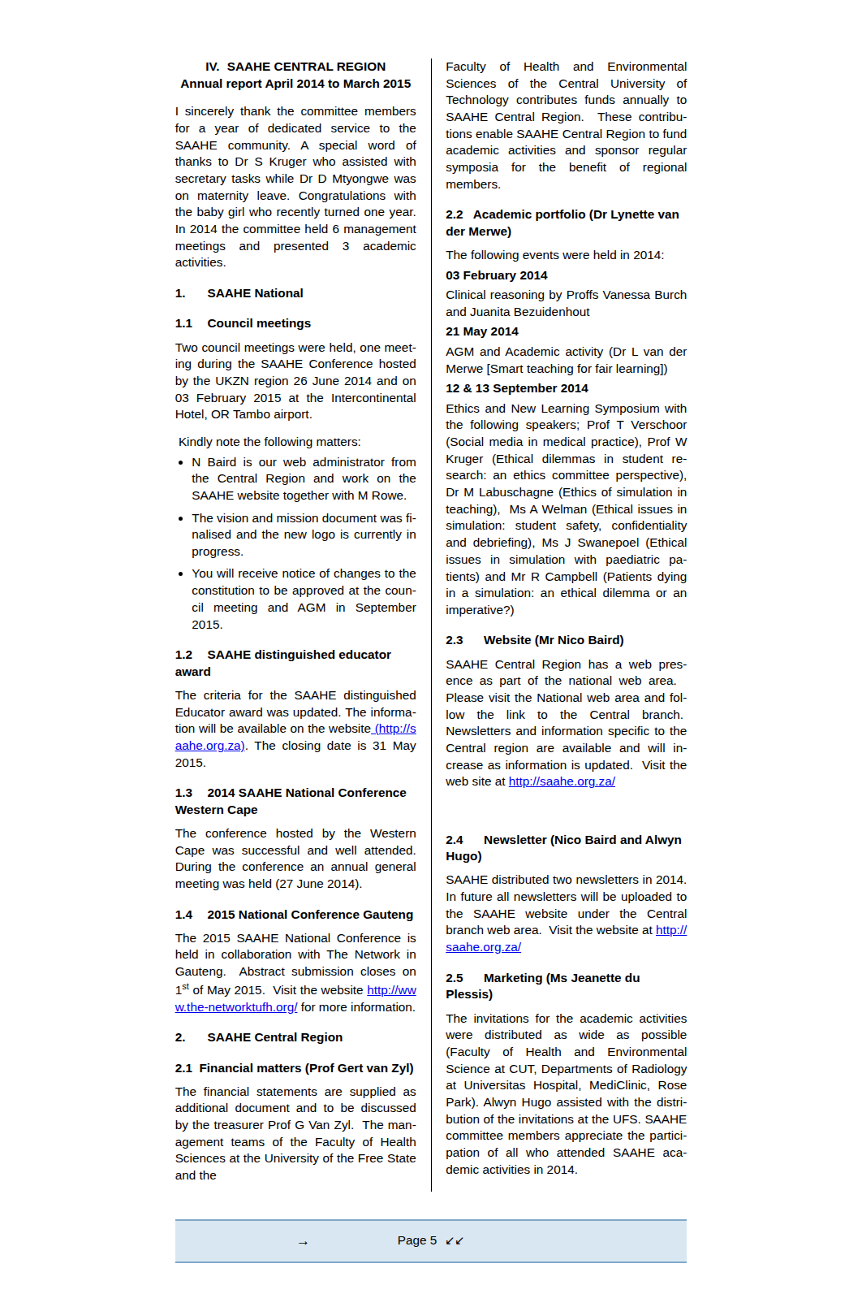IV. SAAHE CENTRAL REGION
Annual report April 2014 to March 2015
I sincerely thank the committee members for a year of dedicated service to the SAAHE community. A special word of thanks to Dr S Kruger who assisted with secretary tasks while Dr D Mtyongwe was on maternity leave. Congratulations with the baby girl who recently turned one year. In 2014 the committee held 6 management meetings and presented 3 academic activities.
1. SAAHE National
1.1 Council meetings
Two council meetings were held, one meeting during the SAAHE Conference hosted by the UKZN region 26 June 2014 and on 03 February 2015 at the Intercontinental Hotel, OR Tambo airport.
Kindly note the following matters:
N Baird is our web administrator from the Central Region and work on the SAAHE website together with M Rowe.
The vision and mission document was finalised and the new logo is currently in progress.
You will receive notice of changes to the constitution to be approved at the council meeting and AGM in September 2015.
1.2 SAAHE distinguished educator award
The criteria for the SAAHE distinguished Educator award was updated. The information will be available on the website (http://saahe.org.za). The closing date is 31 May 2015.
1.32014 SAAHE National Conference Western Cape
The conference hosted by the Western Cape was successful and well attended. During the conference an annual general meeting was held (27 June 2014).
1.42015 National Conference Gauteng
The 2015 SAAHE National Conference is held in collaboration with The Network in Gauteng. Abstract submission closes on 1st of May 2015. Visit the website http://www.the-networktufh.org/ for more information.
2. SAAHE Central Region
2.1 Financial matters (Prof Gert van Zyl)
The financial statements are supplied as additional document and to be discussed by the treasurer Prof G Van Zyl. The management teams of the Faculty of Health Sciences at the University of the Free State and the
Faculty of Health and Environmental Sciences of the Central University of Technology contributes funds annually to SAAHE Central Region. These contributions enable SAAHE Central Region to fund academic activities and sponsor regular symposia for the benefit of regional members.
2.2 Academic portfolio (Dr Lynette van der Merwe)
The following events were held in 2014:
03 February 2014
Clinical reasoning by Proffs Vanessa Burch and Juanita Bezuidenhout
21 May 2014
AGM and Academic activity (Dr L van der Merwe [Smart teaching for fair learning])
12 & 13 September 2014
Ethics and New Learning Symposium with the following speakers; Prof T Verschoor (Social media in medical practice), Prof W Kruger (Ethical dilemmas in student research: an ethics committee perspective), Dr M Labuschagne (Ethics of simulation in teaching), Ms A Welman (Ethical issues in simulation: student safety, confidentiality and debriefing), Ms J Swanepoel (Ethical issues in simulation with paediatric patients) and Mr R Campbell (Patients dying in a simulation: an ethical dilemma or an imperative?)
2.3 Website (Mr Nico Baird)
SAAHE Central Region has a web presence as part of the national web area. Please visit the National web area and follow the link to the Central branch. Newsletters and information specific to the Central region are available and will increase as information is updated. Visit the web site at http://saahe.org.za/
2.4 Newsletter (Nico Baird and Alwyn Hugo)
SAAHE distributed two newsletters in 2014. In future all newsletters will be uploaded to the SAAHE website under the Central branch web area. Visit the website at http://saahe.org.za/
2.5 Marketing (Ms Jeanette du Plessis)
The invitations for the academic activities were distributed as wide as possible (Faculty of Health and Environmental Science at CUT, Departments of Radiology at Universitas Hospital, MediClinic, Rose Park). Alwyn Hugo assisted with the distribution of the invitations at the UFS. SAAHE committee members appreciate the participation of all who attended SAAHE academic activities in 2014.
→ Page 5 ↙↙